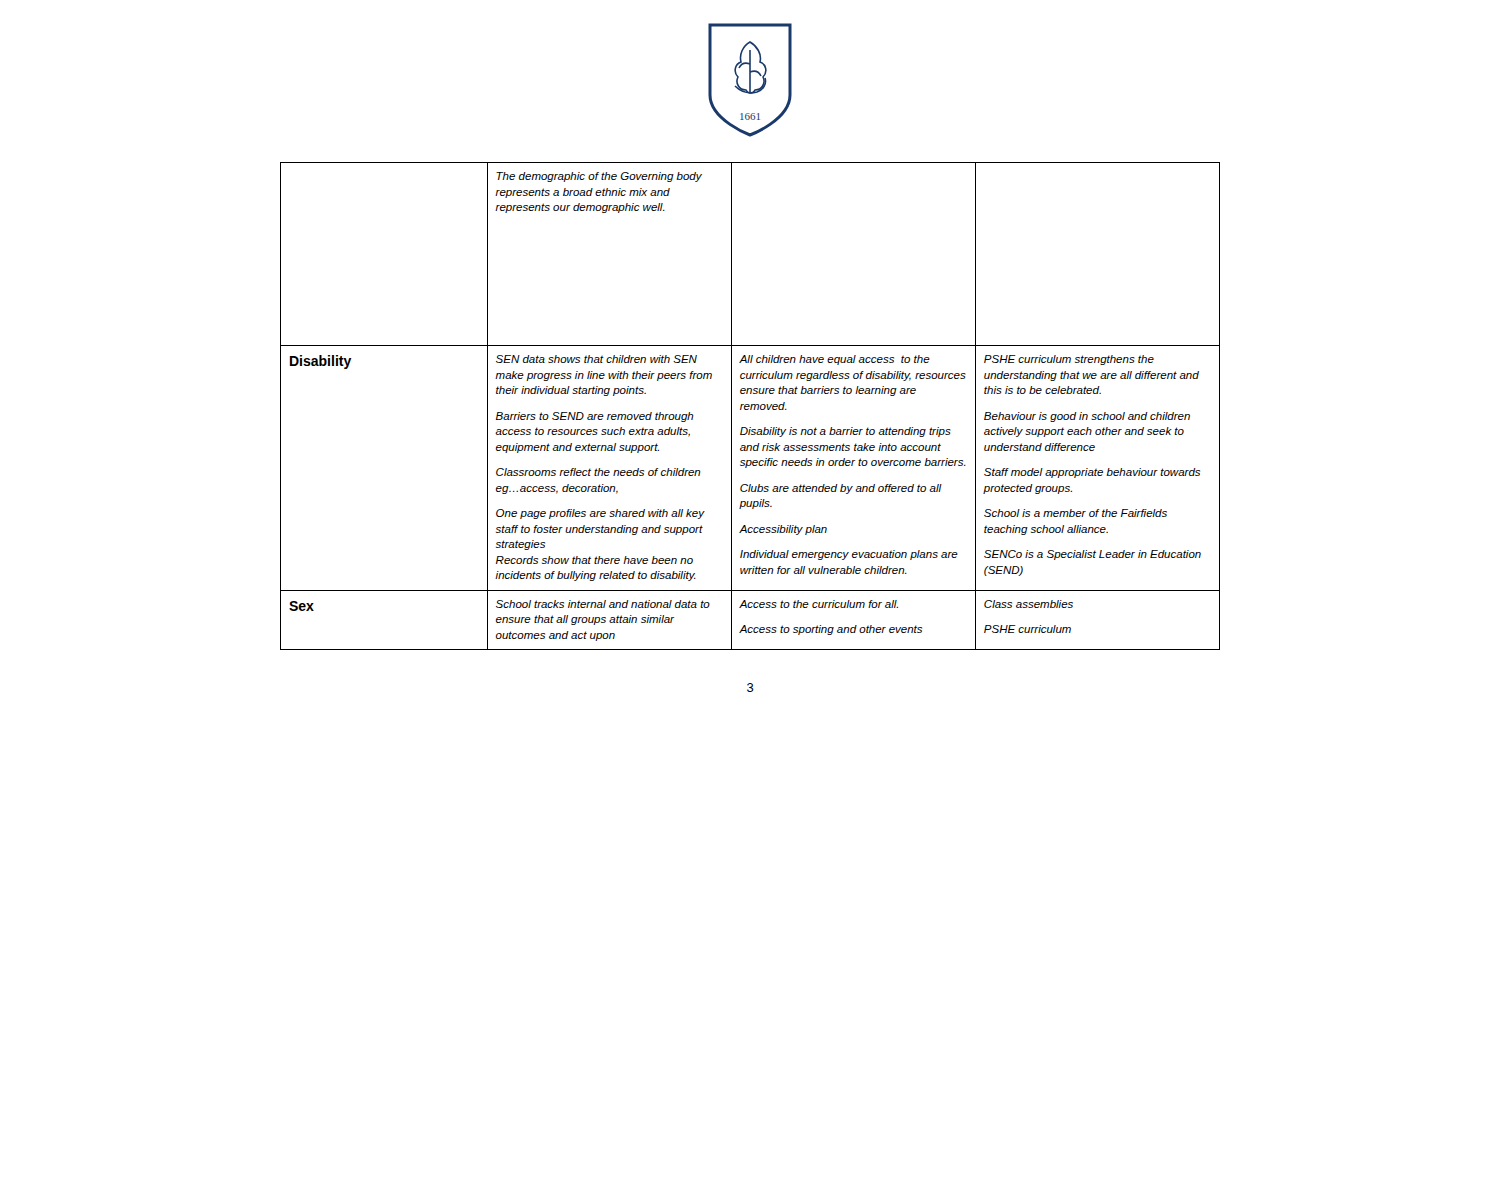1661
| | The demographic of the Governing body represents a broad ethnic mix and represents our demographic well. | | |
| Disability | SEN data shows that children with SEN make progress in line with their peers from their individual starting points. Barriers to SEND are removed through access to resources such extra adults, equipment and external support. Classrooms reflect the needs of children eg…access, decoration, One page profiles are shared with all key staff to foster understanding and support strategies Records show that there have been no incidents of bullying related to disability. | All children have equal access to the curriculum regardless of disability, resources ensure that barriers to learning are removed. Disability is not a barrier to attending trips and risk assessments take into account specific needs in order to overcome barriers. Clubs are attended by and offered to all pupils. Accessibility plan Individual emergency evacuation plans are written for all vulnerable children. | PSHE curriculum strengthens the understanding that we are all different and this is to be celebrated. Behaviour is good in school and children actively support each other and seek to understand difference Staff model appropriate behaviour towards protected groups. School is a member of the Fairfields teaching school alliance. SENCo is a Specialist Leader in Education (SEND) |
| Sex | School tracks internal and national data to ensure that all groups attain similar outcomes and act upon | Access to the curriculum for all. Access to sporting and other events | Class assemblies PSHE curriculum |
3